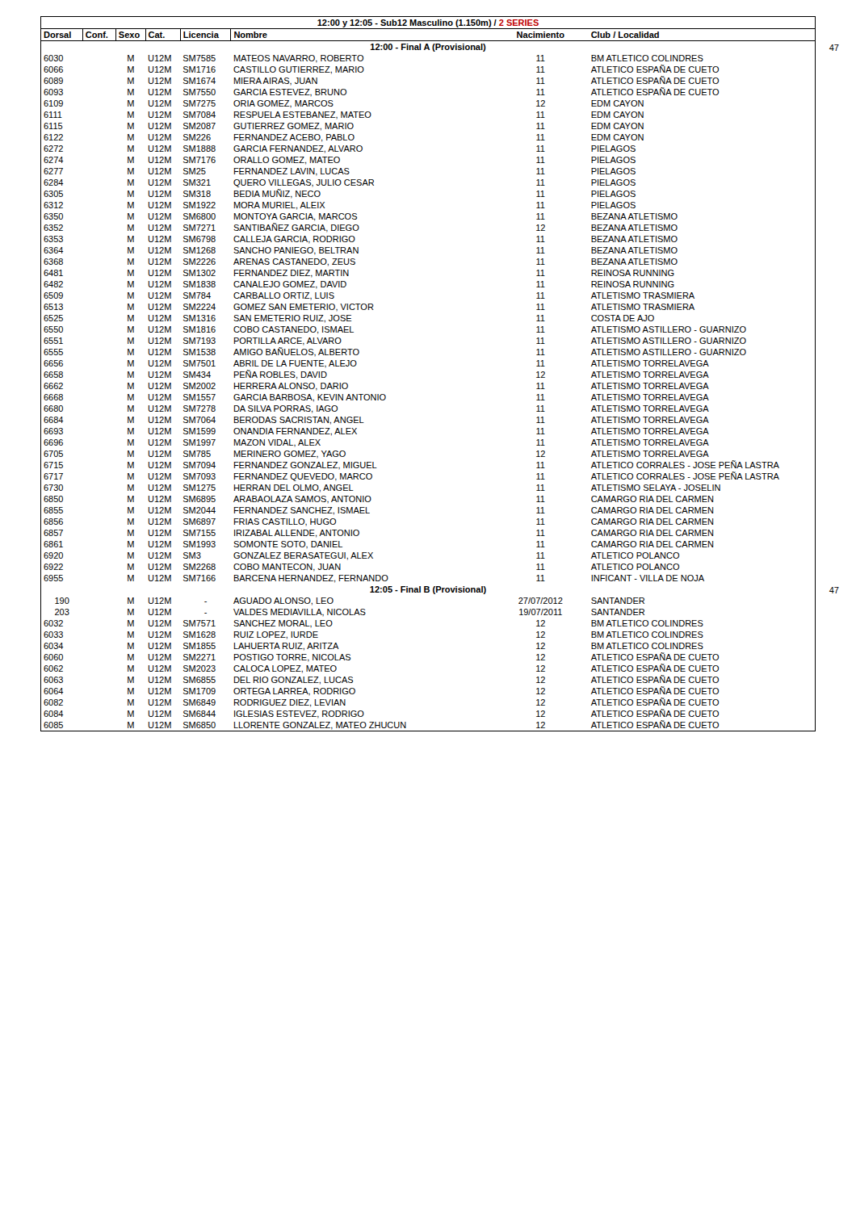| 12:00 y 12:05 - Sub12 Masculino (1.150m) / 2 SERIES |
| Dorsal | Conf. | Sexo | Cat. | Licencia | Nombre | Nacimiento | Club / Localidad |
| 12:00 - Final A (Provisional) 47 |
| 6030 | | M | U12M | SM7585 | MATEOS NAVARRO, ROBERTO | 11 | BM ATLETICO COLINDRES |
| 6066 | | M | U12M | SM1716 | CASTILLO GUTIERREZ, MARIO | 11 | ATLETICO ESPAÑA DE CUETO |
| 6089 | | M | U12M | SM1674 | MIERA AIRAS, JUAN | 11 | ATLETICO ESPAÑA DE CUETO |
| 6093 | | M | U12M | SM7550 | GARCIA ESTEVEZ, BRUNO | 11 | ATLETICO ESPAÑA DE CUETO |
| 6109 | | M | U12M | SM7275 | ORIA GOMEZ, MARCOS | 12 | EDM CAYON |
| 6111 | | M | U12M | SM7084 | RESPUELA ESTEBANEZ, MATEO | 11 | EDM CAYON |
| 6115 | | M | U12M | SM2087 | GUTIERREZ GOMEZ, MARIO | 11 | EDM CAYON |
| 6122 | | M | U12M | SM226 | FERNANDEZ ACEBO, PABLO | 11 | EDM CAYON |
| 6272 | | M | U12M | SM1888 | GARCIA FERNANDEZ, ALVARO | 11 | PIELAGOS |
| 6274 | | M | U12M | SM7176 | ORALLO GOMEZ, MATEO | 11 | PIELAGOS |
| 6277 | | M | U12M | SM25 | FERNANDEZ LAVIN, LUCAS | 11 | PIELAGOS |
| 6284 | | M | U12M | SM321 | QUERO VILLEGAS, JULIO CESAR | 11 | PIELAGOS |
| 6305 | | M | U12M | SM318 | BEDIA MUÑIZ, NECO | 11 | PIELAGOS |
| 6312 | | M | U12M | SM1922 | MORA MURIEL, ALEIX | 11 | PIELAGOS |
| 6350 | | M | U12M | SM6800 | MONTOYA GARCIA, MARCOS | 11 | BEZANA ATLETISMO |
| 6352 | | M | U12M | SM7271 | SANTIBAÑEZ GARCIA, DIEGO | 12 | BEZANA ATLETISMO |
| 6353 | | M | U12M | SM6798 | CALLEJA GARCIA, RODRIGO | 11 | BEZANA ATLETISMO |
| 6364 | | M | U12M | SM1268 | SANCHO PANIEGO, BELTRAN | 11 | BEZANA ATLETISMO |
| 6368 | | M | U12M | SM2226 | ARENAS CASTANEDO, ZEUS | 11 | BEZANA ATLETISMO |
| 6481 | | M | U12M | SM1302 | FERNANDEZ DIEZ, MARTIN | 11 | REINOSA RUNNING |
| 6482 | | M | U12M | SM1838 | CANALEJO GOMEZ, DAVID | 11 | REINOSA RUNNING |
| 6509 | | M | U12M | SM784 | CARBALLO ORTIZ, LUIS | 11 | ATLETISMO TRASMIERA |
| 6513 | | M | U12M | SM2224 | GOMEZ SAN EMETERIO, VICTOR | 11 | ATLETISMO TRASMIERA |
| 6525 | | M | U12M | SM1316 | SAN EMETERIO RUIZ, JOSE | 11 | COSTA DE AJO |
| 6550 | | M | U12M | SM1816 | COBO CASTANEDO, ISMAEL | 11 | ATLETISMO ASTILLERO - GUARNIZO |
| 6551 | | M | U12M | SM7193 | PORTILLA ARCE, ALVARO | 11 | ATLETISMO ASTILLERO - GUARNIZO |
| 6555 | | M | U12M | SM1538 | AMIGO BAÑUELOS, ALBERTO | 11 | ATLETISMO ASTILLERO - GUARNIZO |
| 6656 | | M | U12M | SM7501 | ABRIL DE LA FUENTE, ALEJO | 11 | ATLETISMO TORRELAVEGA |
| 6658 | | M | U12M | SM434 | PEÑA ROBLES, DAVID | 12 | ATLETISMO TORRELAVEGA |
| 6662 | | M | U12M | SM2002 | HERRERA ALONSO, DARIO | 11 | ATLETISMO TORRELAVEGA |
| 6668 | | M | U12M | SM1557 | GARCIA BARBOSA, KEVIN ANTONIO | 11 | ATLETISMO TORRELAVEGA |
| 6680 | | M | U12M | SM7278 | DA SILVA PORRAS, IAGO | 11 | ATLETISMO TORRELAVEGA |
| 6684 | | M | U12M | SM7064 | BERODAS SACRISTAN, ANGEL | 11 | ATLETISMO TORRELAVEGA |
| 6693 | | M | U12M | SM1599 | ONANDIA FERNANDEZ, ALEX | 11 | ATLETISMO TORRELAVEGA |
| 6696 | | M | U12M | SM1997 | MAZON VIDAL, ALEX | 11 | ATLETISMO TORRELAVEGA |
| 6705 | | M | U12M | SM785 | MERINERO GOMEZ, YAGO | 12 | ATLETISMO TORRELAVEGA |
| 6715 | | M | U12M | SM7094 | FERNANDEZ GONZALEZ, MIGUEL | 11 | ATLETICO CORRALES - JOSE PEÑA LASTRA |
| 6717 | | M | U12M | SM7093 | FERNANDEZ QUEVEDO, MARCO | 11 | ATLETICO CORRALES - JOSE PEÑA LASTRA |
| 6730 | | M | U12M | SM1275 | HERRAN DEL OLMO, ANGEL | 11 | ATLETISMO SELAYA - JOSELIN |
| 6850 | | M | U12M | SM6895 | ARABAOLAZA SAMOS, ANTONIO | 11 | CAMARGO RIA DEL CARMEN |
| 6855 | | M | U12M | SM2044 | FERNANDEZ SANCHEZ, ISMAEL | 11 | CAMARGO RIA DEL CARMEN |
| 6856 | | M | U12M | SM6897 | FRIAS CASTILLO, HUGO | 11 | CAMARGO RIA DEL CARMEN |
| 6857 | | M | U12M | SM7155 | IRIZABAL ALLENDE, ANTONIO | 11 | CAMARGO RIA DEL CARMEN |
| 6861 | | M | U12M | SM1993 | SOMONTE SOTO, DANIEL | 11 | CAMARGO RIA DEL CARMEN |
| 6920 | | M | U12M | SM3 | GONZALEZ BERASATEGUI, ALEX | 11 | ATLETICO POLANCO |
| 6922 | | M | U12M | SM2268 | COBO MANTECON, JUAN | 11 | ATLETICO POLANCO |
| 6955 | | M | U12M | SM7166 | BARCENA HERNANDEZ, FERNANDO | 11 | INFICANT - VILLA DE NOJA |
| 12:05 - Final B (Provisional) 47 |
| 190 | | M | U12M | - | AGUADO ALONSO, LEO | 27/07/2012 | SANTANDER |
| 203 | | M | U12M | - | VALDES MEDIAVILLA, NICOLAS | 19/07/2011 | SANTANDER |
| 6032 | | M | U12M | SM7571 | SANCHEZ MORAL, LEO | 12 | BM ATLETICO COLINDRES |
| 6033 | | M | U12M | SM1628 | RUIZ LOPEZ, IURDE | 12 | BM ATLETICO COLINDRES |
| 6034 | | M | U12M | SM1855 | LAHUERTA RUIZ, ARITZA | 12 | BM ATLETICO COLINDRES |
| 6060 | | M | U12M | SM2271 | POSTIGO TORRE, NICOLAS | 12 | ATLETICO ESPAÑA DE CUETO |
| 6062 | | M | U12M | SM2023 | CALOCA LOPEZ, MATEO | 12 | ATLETICO ESPAÑA DE CUETO |
| 6063 | | M | U12M | SM6855 | DEL RIO GONZALEZ, LUCAS | 12 | ATLETICO ESPAÑA DE CUETO |
| 6064 | | M | U12M | SM1709 | ORTEGA LARREA, RODRIGO | 12 | ATLETICO ESPAÑA DE CUETO |
| 6082 | | M | U12M | SM6849 | RODRIGUEZ DIEZ, LEVIAN | 12 | ATLETICO ESPAÑA DE CUETO |
| 6084 | | M | U12M | SM6844 | IGLESIAS ESTEVEZ, RODRIGO | 12 | ATLETICO ESPAÑA DE CUETO |
| 6085 | | M | U12M | SM6850 | LLORENTE GONZALEZ, MATEO ZHUCUN | 12 | ATLETICO ESPAÑA DE CUETO |